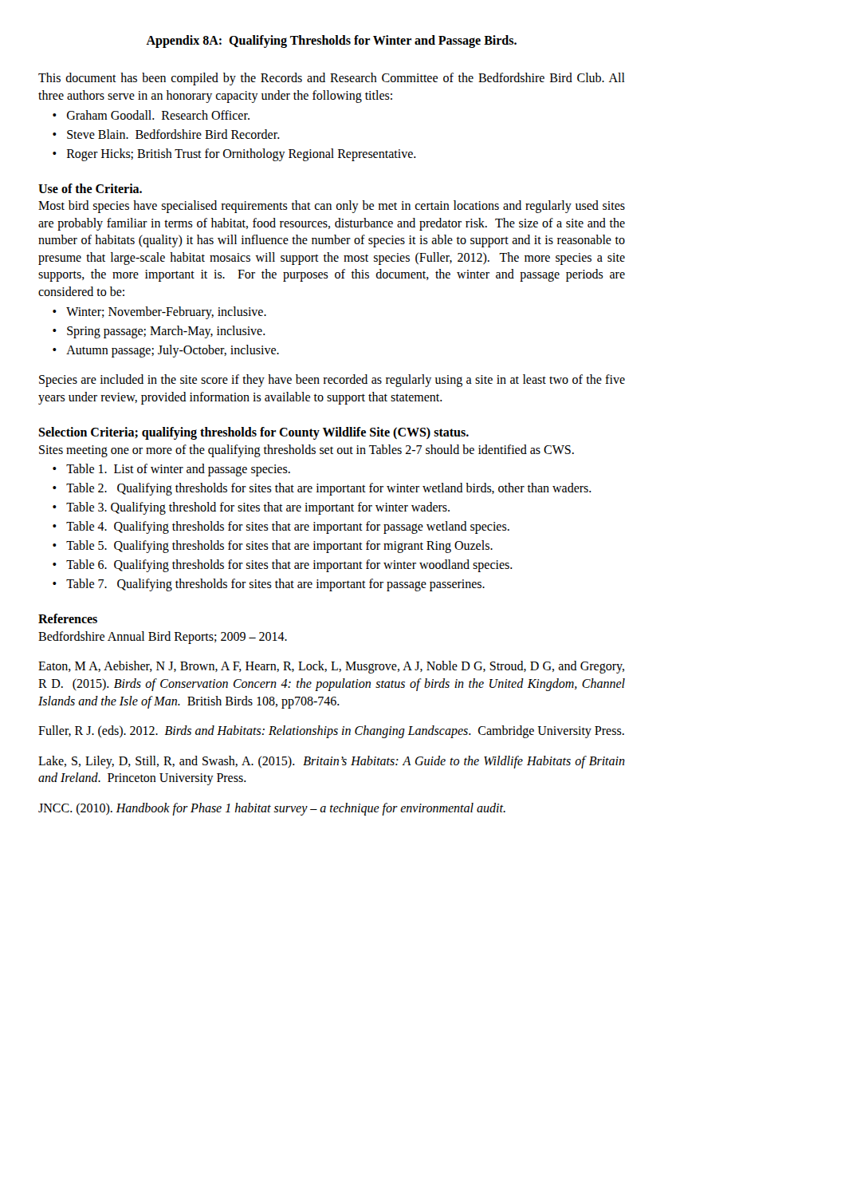Appendix 8A: Qualifying Thresholds for Winter and Passage Birds.
This document has been compiled by the Records and Research Committee of the Bedfordshire Bird Club. All three authors serve in an honorary capacity under the following titles:
Graham Goodall. Research Officer.
Steve Blain. Bedfordshire Bird Recorder.
Roger Hicks; British Trust for Ornithology Regional Representative.
Use of the Criteria.
Most bird species have specialised requirements that can only be met in certain locations and regularly used sites are probably familiar in terms of habitat, food resources, disturbance and predator risk. The size of a site and the number of habitats (quality) it has will influence the number of species it is able to support and it is reasonable to presume that large-scale habitat mosaics will support the most species (Fuller, 2012). The more species a site supports, the more important it is. For the purposes of this document, the winter and passage periods are considered to be:
Winter; November-February, inclusive.
Spring passage; March-May, inclusive.
Autumn passage; July-October, inclusive.
Species are included in the site score if they have been recorded as regularly using a site in at least two of the five years under review, provided information is available to support that statement.
Selection Criteria; qualifying thresholds for County Wildlife Site (CWS) status.
Sites meeting one or more of the qualifying thresholds set out in Tables 2-7 should be identified as CWS.
Table 1. List of winter and passage species.
Table 2. Qualifying thresholds for sites that are important for winter wetland birds, other than waders.
Table 3. Qualifying threshold for sites that are important for winter waders.
Table 4. Qualifying thresholds for sites that are important for passage wetland species.
Table 5. Qualifying thresholds for sites that are important for migrant Ring Ouzels.
Table 6. Qualifying thresholds for sites that are important for winter woodland species.
Table 7. Qualifying thresholds for sites that are important for passage passerines.
References
Bedfordshire Annual Bird Reports; 2009 – 2014.
Eaton, M A, Aebisher, N J, Brown, A F, Hearn, R, Lock, L, Musgrove, A J, Noble D G, Stroud, D G, and Gregory, R D. (2015). Birds of Conservation Concern 4: the population status of birds in the United Kingdom, Channel Islands and the Isle of Man. British Birds 108, pp708-746.
Fuller, R J. (eds). 2012. Birds and Habitats: Relationships in Changing Landscapes. Cambridge University Press.
Lake, S, Liley, D, Still, R, and Swash, A. (2015). Britain’s Habitats: A Guide to the Wildlife Habitats of Britain and Ireland. Princeton University Press.
JNCC. (2010). Handbook for Phase 1 habitat survey – a technique for environmental audit.